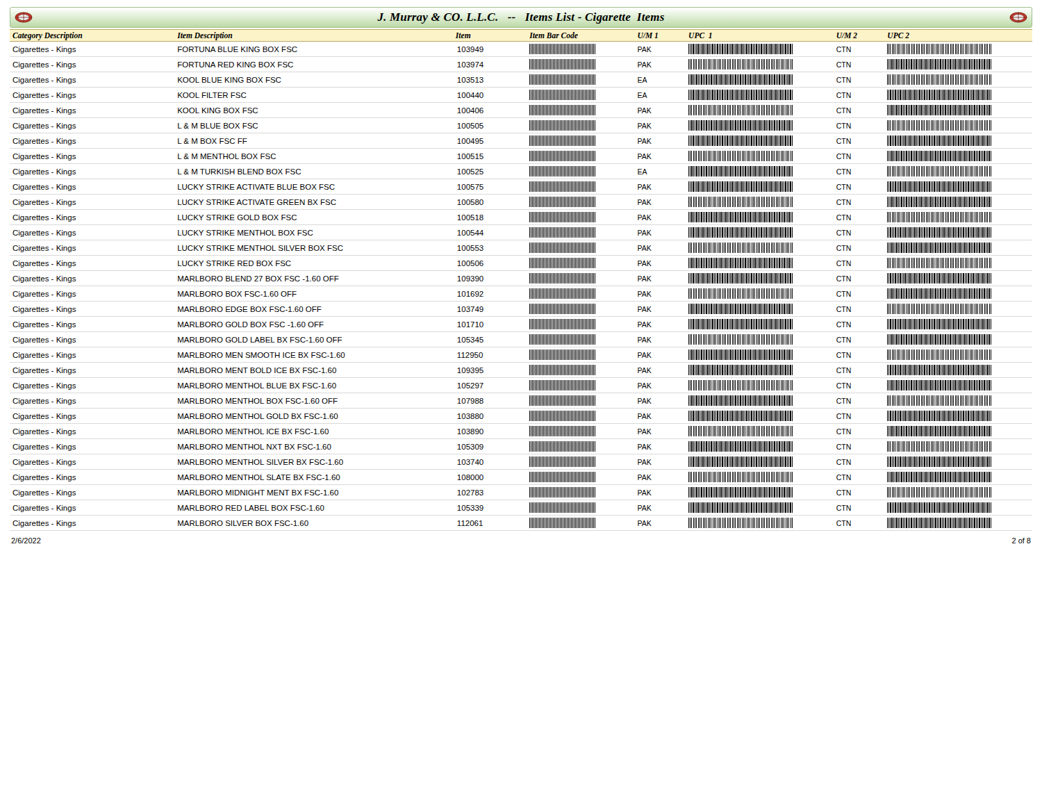J. Murray & CO. L.L.C. -- Items List - Cigarette Items
| Category Description | Item Description | Item | Item Bar Code | U/M 1 | UPC 1 | U/M 2 | UPC 2 |
| --- | --- | --- | --- | --- | --- | --- | --- |
| Cigarettes - Kings | FORTUNA BLUE KING BOX FSC | 103949 | | PAK | | CTN | |
| Cigarettes - Kings | FORTUNA RED KING BOX FSC | 103974 | | PAK | | CTN | |
| Cigarettes - Kings | KOOL BLUE KING BOX FSC | 103513 | | EA | | CTN | |
| Cigarettes - Kings | KOOL FILTER FSC | 100440 | | EA | | CTN | |
| Cigarettes - Kings | KOOL KING BOX FSC | 100406 | | PAK | | CTN | |
| Cigarettes - Kings | L & M BLUE BOX FSC | 100505 | | PAK | | CTN | |
| Cigarettes - Kings | L & M BOX FSC FF | 100495 | | PAK | | CTN | |
| Cigarettes - Kings | L & M MENTHOL BOX FSC | 100515 | | PAK | | CTN | |
| Cigarettes - Kings | L & M TURKISH BLEND BOX FSC | 100525 | | EA | | CTN | |
| Cigarettes - Kings | LUCKY STRIKE ACTIVATE BLUE BOX FSC | 100575 | | PAK | | CTN | |
| Cigarettes - Kings | LUCKY STRIKE ACTIVATE GREEN BX FSC | 100580 | | PAK | | CTN | |
| Cigarettes - Kings | LUCKY STRIKE GOLD BOX FSC | 100518 | | PAK | | CTN | |
| Cigarettes - Kings | LUCKY STRIKE MENTHOL BOX FSC | 100544 | | PAK | | CTN | |
| Cigarettes - Kings | LUCKY STRIKE MENTHOL SILVER BOX FSC | 100553 | | PAK | | CTN | |
| Cigarettes - Kings | LUCKY STRIKE RED BOX FSC | 100506 | | PAK | | CTN | |
| Cigarettes - Kings | MARLBORO BLEND 27 BOX FSC -1.60 OFF | 109390 | | PAK | | CTN | |
| Cigarettes - Kings | MARLBORO BOX FSC-1.60 OFF | 101692 | | PAK | | CTN | |
| Cigarettes - Kings | MARLBORO EDGE BOX FSC-1.60 OFF | 103749 | | PAK | | CTN | |
| Cigarettes - Kings | MARLBORO GOLD BOX FSC -1.60 OFF | 101710 | | PAK | | CTN | |
| Cigarettes - Kings | MARLBORO GOLD LABEL BX FSC-1.60 OFF | 105345 | | PAK | | CTN | |
| Cigarettes - Kings | MARLBORO MEN SMOOTH ICE BX FSC-1.60 | 112950 | | PAK | | CTN | |
| Cigarettes - Kings | MARLBORO MENT BOLD ICE BX FSC-1.60 | 109395 | | PAK | | CTN | |
| Cigarettes - Kings | MARLBORO MENTHOL BLUE BX FSC-1.60 | 105297 | | PAK | | CTN | |
| Cigarettes - Kings | MARLBORO MENTHOL BOX FSC-1.60 OFF | 107988 | | PAK | | CTN | |
| Cigarettes - Kings | MARLBORO MENTHOL GOLD BX FSC-1.60 | 103880 | | PAK | | CTN | |
| Cigarettes - Kings | MARLBORO MENTHOL ICE BX FSC-1.60 | 103890 | | PAK | | CTN | |
| Cigarettes - Kings | MARLBORO MENTHOL NXT BX FSC-1.60 | 105309 | | PAK | | CTN | |
| Cigarettes - Kings | MARLBORO MENTHOL SILVER BX FSC-1.60 | 103740 | | PAK | | CTN | |
| Cigarettes - Kings | MARLBORO MENTHOL SLATE BX FSC-1.60 | 108000 | | PAK | | CTN | |
| Cigarettes - Kings | MARLBORO MIDNIGHT MENT BX FSC-1.60 | 102783 | | PAK | | CTN | |
| Cigarettes - Kings | MARLBORO RED LABEL BOX FSC-1.60 | 105339 | | PAK | | CTN | |
| Cigarettes - Kings | MARLBORO SILVER BOX FSC-1.60 | 112061 | | PAK | | CTN | |
2/6/2022 2 of 8